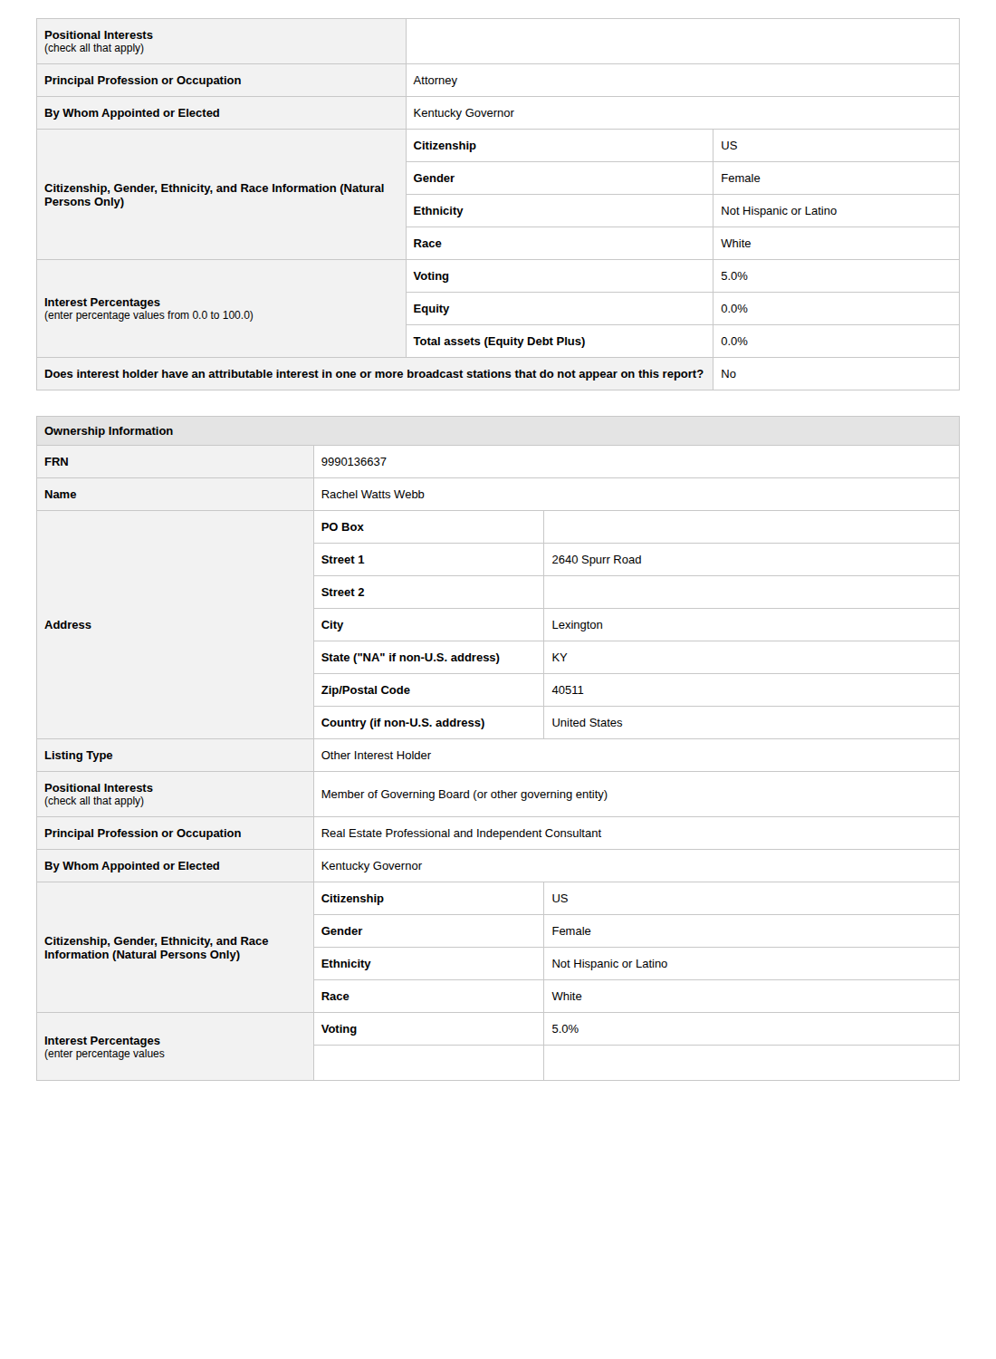| Positional Interests (check all that apply) | |
| Principal Profession or Occupation | Attorney |
| By Whom Appointed or Elected | Kentucky Governor |
| Citizenship, Gender, Ethnicity, and Race Information (Natural Persons Only) | Citizenship | US |
| Gender | Female |
| Ethnicity | Not Hispanic or Latino |
| Race | White |
| Interest Percentages (enter percentage values from 0.0 to 100.0) | Voting | 5.0% |
| Equity | 0.0% |
| Total assets (Equity Debt Plus) | 0.0% |
| Does interest holder have an attributable interest in one or more broadcast stations that do not appear on this report? | No |
Ownership Information
| FRN | 9990136637 |
| Name | Rachel Watts Webb |
| Address | PO Box | |
| Street 1 | 2640 Spurr Road |
| Street 2 | |
| City | Lexington |
| State ("NA" if non-U.S. address) | KY |
| Zip/Postal Code | 40511 |
| Country (if non-U.S. address) | United States |
| Listing Type | Other Interest Holder |
| Positional Interests (check all that apply) | Member of Governing Board (or other governing entity) |
| Principal Profession or Occupation | Real Estate Professional and Independent Consultant |
| By Whom Appointed or Elected | Kentucky Governor |
| Citizenship, Gender, Ethnicity, and Race Information (Natural Persons Only) | Citizenship | US |
| Gender | Female |
| Ethnicity | Not Hispanic or Latino |
| Race | White |
| Interest Percentages (enter percentage values | Voting | 5.0% |